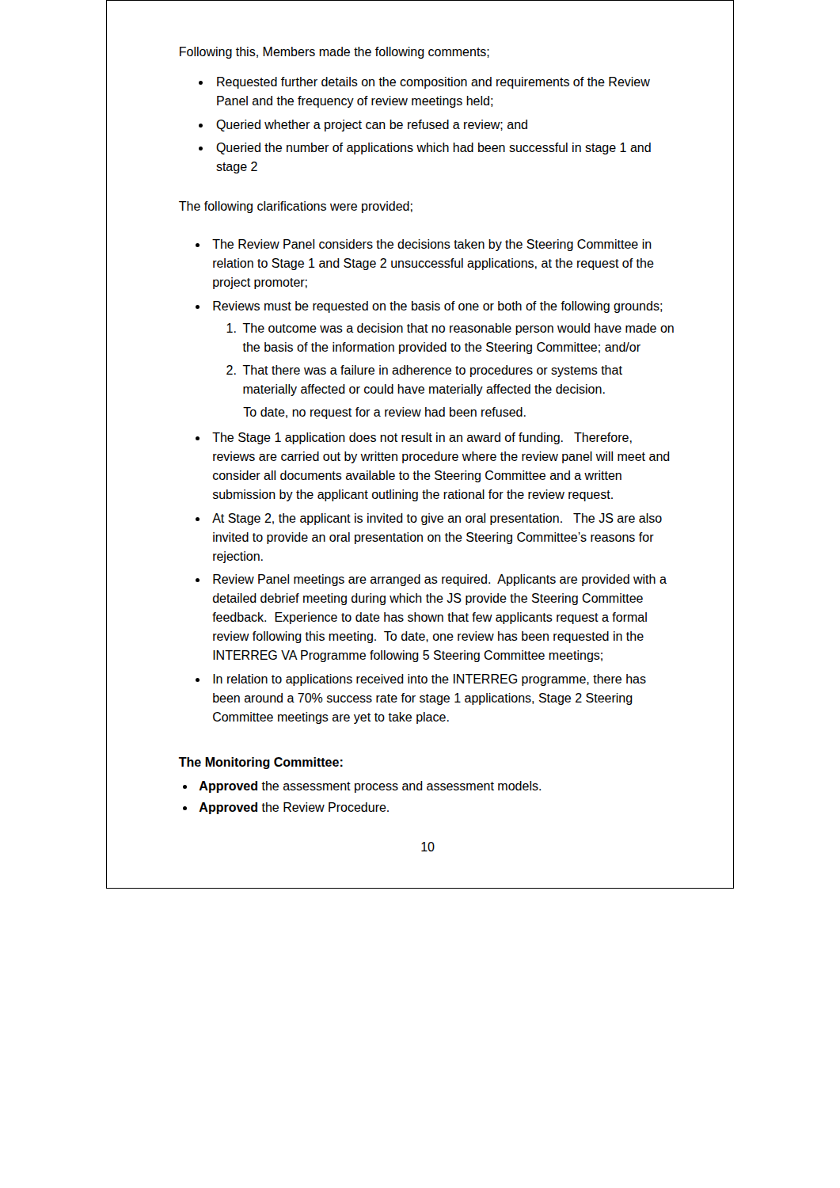Following this, Members made the following comments;
Requested further details on the composition and requirements of the Review Panel and the frequency of review meetings held;
Queried whether a project can be refused a review; and
Queried the number of applications which had been successful in stage 1 and stage 2
The following clarifications were provided;
The Review Panel considers the decisions taken by the Steering Committee in relation to Stage 1 and Stage 2 unsuccessful applications, at the request of the project promoter;
Reviews must be requested on the basis of one or both of the following grounds;
The outcome was a decision that no reasonable person would have made on the basis of the information provided to the Steering Committee; and/or
That there was a failure in adherence to procedures or systems that materially affected or could have materially affected the decision.
To date, no request for a review had been refused.
The Stage 1 application does not result in an award of funding. Therefore, reviews are carried out by written procedure where the review panel will meet and consider all documents available to the Steering Committee and a written submission by the applicant outlining the rational for the review request.
At Stage 2, the applicant is invited to give an oral presentation. The JS are also invited to provide an oral presentation on the Steering Committee’s reasons for rejection.
Review Panel meetings are arranged as required. Applicants are provided with a detailed debrief meeting during which the JS provide the Steering Committee feedback. Experience to date has shown that few applicants request a formal review following this meeting. To date, one review has been requested in the INTERREG VA Programme following 5 Steering Committee meetings;
In relation to applications received into the INTERREG programme, there has been around a 70% success rate for stage 1 applications, Stage 2 Steering Committee meetings are yet to take place.
The Monitoring Committee:
Approved the assessment process and assessment models.
Approved the Review Procedure.
10